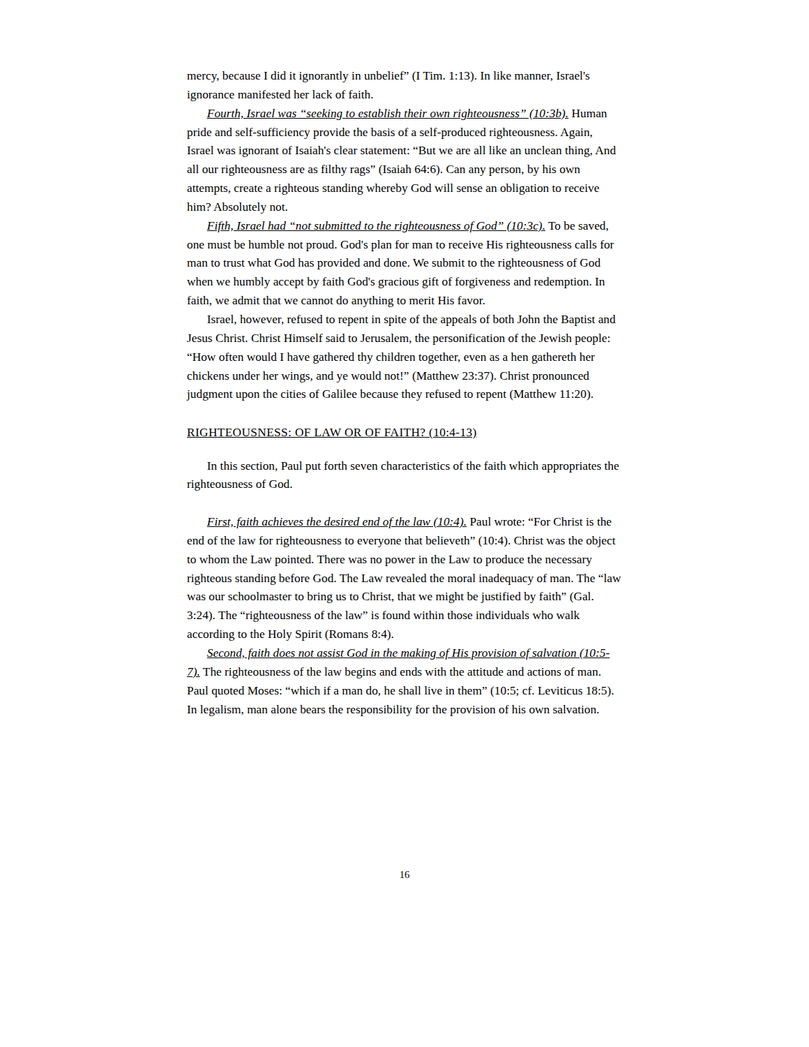mercy, because I did it ignorantly in unbelief” (I Tim. 1:13). In like manner, Israel's ignorance manifested her lack of faith.
Fourth, Israel was “seeking to establish their own righteousness” (10:3b). Human pride and self-sufficiency provide the basis of a self-produced righteousness. Again, Israel was ignorant of Isaiah's clear statement: “But we are all like an unclean thing, And all our righteousness are as filthy rags” (Isaiah 64:6). Can any person, by his own attempts, create a righteous standing whereby God will sense an obligation to receive him? Absolutely not.
Fifth, Israel had “not submitted to the righteousness of God” (10:3c). To be saved, one must be humble not proud. God's plan for man to receive His righteousness calls for man to trust what God has provided and done. We submit to the righteousness of God when we humbly accept by faith God's gracious gift of forgiveness and redemption. In faith, we admit that we cannot do anything to merit His favor.
Israel, however, refused to repent in spite of the appeals of both John the Baptist and Jesus Christ. Christ Himself said to Jerusalem, the personification of the Jewish people: “How often would I have gathered thy children together, even as a hen gathereth her chickens under her wings, and ye would not!” (Matthew 23:37). Christ pronounced judgment upon the cities of Galilee because they refused to repent (Matthew 11:20).
RIGHTEOUSNESS: OF LAW OR OF FAITH? (10:4-13)
In this section, Paul put forth seven characteristics of the faith which appropriates the righteousness of God.
First, faith achieves the desired end of the law (10:4). Paul wrote: “For Christ is the end of the law for righteousness to everyone that believeth” (10:4). Christ was the object to whom the Law pointed. There was no power in the Law to produce the necessary righteous standing before God. The Law revealed the moral inadequacy of man. The “law was our schoolmaster to bring us to Christ, that we might be justified by faith” (Gal. 3:24). The “righteousness of the law” is found within those individuals who walk according to the Holy Spirit (Romans 8:4).
Second, faith does not assist God in the making of His provision of salvation (10:5-7). The righteousness of the law begins and ends with the attitude and actions of man. Paul quoted Moses: “which if a man do, he shall live in them” (10:5; cf. Leviticus 18:5). In legalism, man alone bears the responsibility for the provision of his own salvation.
16